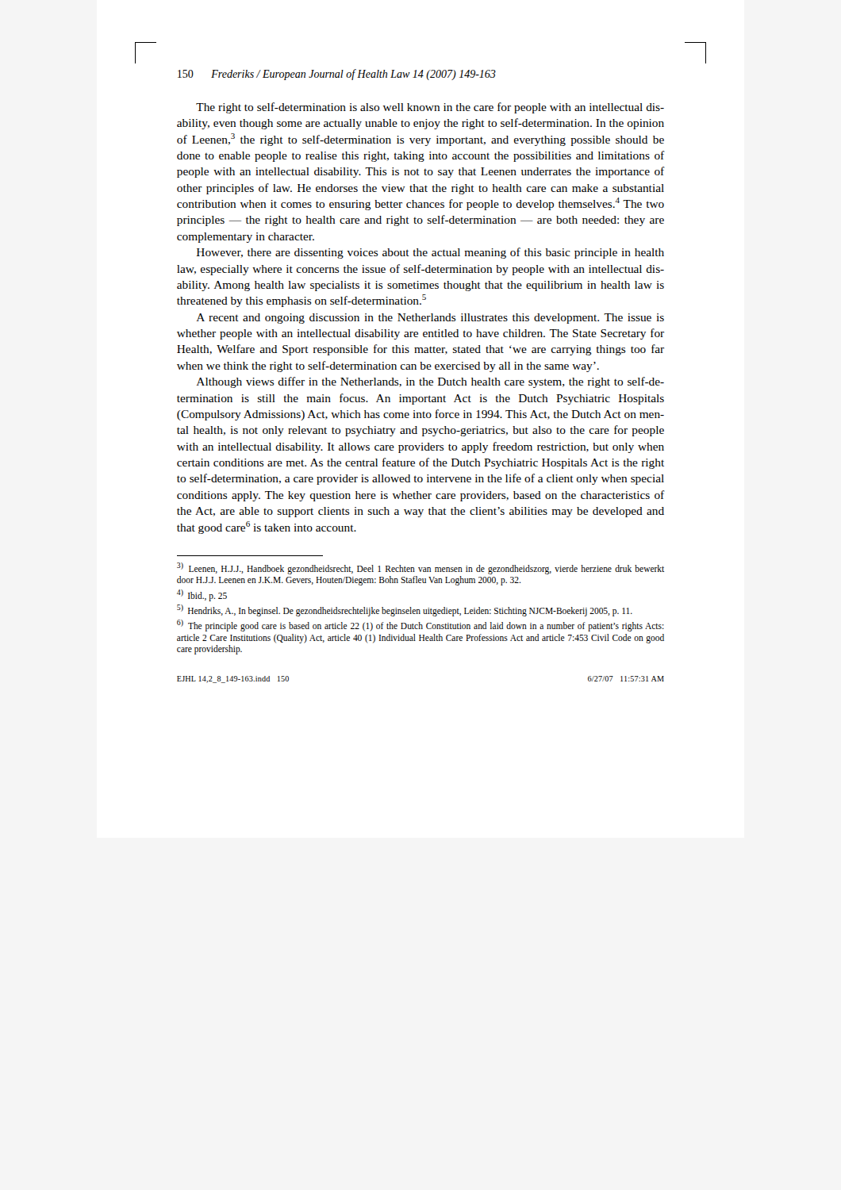150 Frederiks / European Journal of Health Law 14 (2007) 149-163
The right to self-determination is also well known in the care for people with an intellectual disability, even though some are actually unable to enjoy the right to self-determination. In the opinion of Leenen,3 the right to self-determination is very important, and everything possible should be done to enable people to realise this right, taking into account the possibilities and limitations of people with an intellectual disability. This is not to say that Leenen underrates the importance of other principles of law. He endorses the view that the right to health care can make a substantial contribution when it comes to ensuring better chances for people to develop themselves.4 The two principles — the right to health care and right to self-determination — are both needed: they are complementary in character.
However, there are dissenting voices about the actual meaning of this basic principle in health law, especially where it concerns the issue of self-determination by people with an intellectual disability. Among health law specialists it is sometimes thought that the equilibrium in health law is threatened by this emphasis on self-determination.5
A recent and ongoing discussion in the Netherlands illustrates this development. The issue is whether people with an intellectual disability are entitled to have children. The State Secretary for Health, Welfare and Sport responsible for this matter, stated that ‘we are carrying things too far when we think the right to self-determination can be exercised by all in the same way’.
Although views differ in the Netherlands, in the Dutch health care system, the right to self-determination is still the main focus. An important Act is the Dutch Psychiatric Hospitals (Compulsory Admissions) Act, which has come into force in 1994. This Act, the Dutch Act on mental health, is not only relevant to psychiatry and psycho-geriatrics, but also to the care for people with an intellectual disability. It allows care providers to apply freedom restriction, but only when certain conditions are met. As the central feature of the Dutch Psychiatric Hospitals Act is the right to self-determination, a care provider is allowed to intervene in the life of a client only when special conditions apply. The key question here is whether care providers, based on the characteristics of the Act, are able to support clients in such a way that the client’s abilities may be developed and that good care6 is taken into account.
3) Leenen, H.J.J., Handboek gezondheidsrecht, Deel 1 Rechten van mensen in de gezondheidszorg, vierde herziene druk bewerkt door H.J.J. Leenen en J.K.M. Gevers, Houten/Diegem: Bohn Stafleu Van Loghum 2000, p. 32.
4) Ibid., p. 25
5) Hendriks, A., In beginsel. De gezondheidsrechtelijke beginselen uitgediept, Leiden: Stichting NJCM-Boekerij 2005, p. 11.
6) The principle good care is based on article 22 (1) of the Dutch Constitution and laid down in a number of patient’s rights Acts: article 2 Care Institutions (Quality) Act, article 40 (1) Individual Health Care Professions Act and article 7:453 Civil Code on good care providership.
EJHL 14,2_8_149-163.indd 150 6/27/07 11:57:31 AM